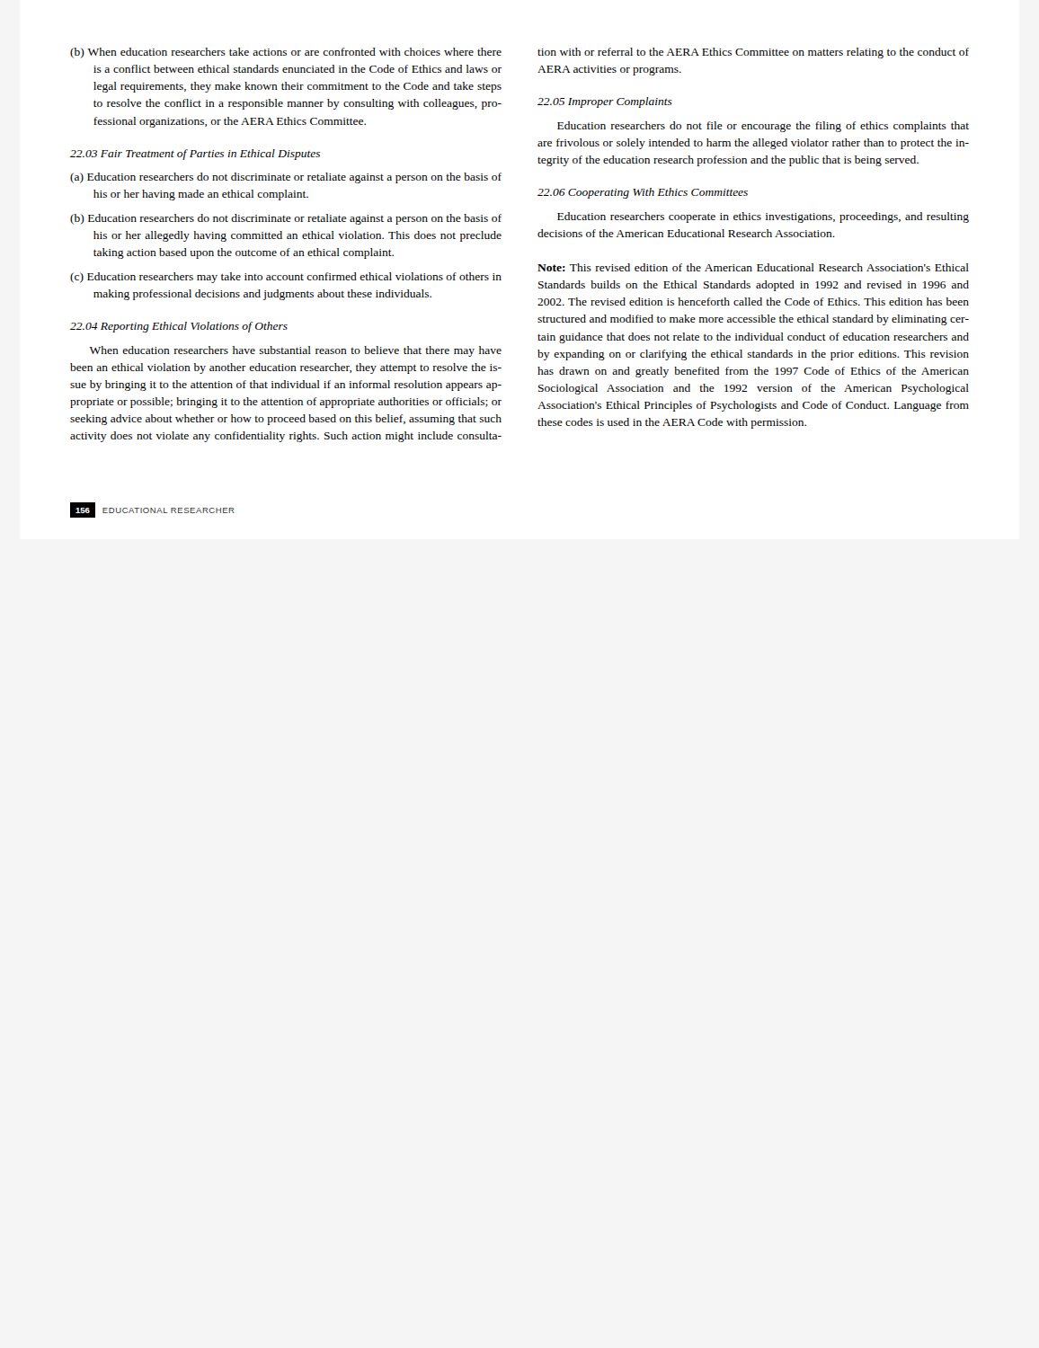(b) When education researchers take actions or are confronted with choices where there is a conflict between ethical standards enunciated in the Code of Ethics and laws or legal requirements, they make known their commitment to the Code and take steps to resolve the conflict in a responsible manner by consulting with colleagues, professional organizations, or the AERA Ethics Committee.
22.03 Fair Treatment of Parties in Ethical Disputes
(a) Education researchers do not discriminate or retaliate against a person on the basis of his or her having made an ethical complaint.
(b) Education researchers do not discriminate or retaliate against a person on the basis of his or her allegedly having committed an ethical violation. This does not preclude taking action based upon the outcome of an ethical complaint.
(c) Education researchers may take into account confirmed ethical violations of others in making professional decisions and judgments about these individuals.
22.04 Reporting Ethical Violations of Others
When education researchers have substantial reason to believe that there may have been an ethical violation by another education researcher, they attempt to resolve the issue by bringing it to the attention of that individual if an informal resolution appears appropriate or possible; bringing it to the attention of appropriate authorities or officials; or seeking advice about whether or how to proceed based on this belief, assuming that such activity does not violate any confidentiality rights. Such action might include consultation with or referral to the AERA Ethics Committee on matters relating to the conduct of AERA activities or programs.
22.05 Improper Complaints
Education researchers do not file or encourage the filing of ethics complaints that are frivolous or solely intended to harm the alleged violator rather than to protect the integrity of the education research profession and the public that is being served.
22.06 Cooperating With Ethics Committees
Education researchers cooperate in ethics investigations, proceedings, and resulting decisions of the American Educational Research Association.
Note: This revised edition of the American Educational Research Association's Ethical Standards builds on the Ethical Standards adopted in 1992 and revised in 1996 and 2002. The revised edition is henceforth called the Code of Ethics. This edition has been structured and modified to make more accessible the ethical standard by eliminating certain guidance that does not relate to the individual conduct of education researchers and by expanding on or clarifying the ethical standards in the prior editions. This revision has drawn on and greatly benefited from the 1997 Code of Ethics of the American Sociological Association and the 1992 version of the American Psychological Association's Ethical Principles of Psychologists and Code of Conduct. Language from these codes is used in the AERA Code with permission.
156 EDUCATIONAL RESEARCHER